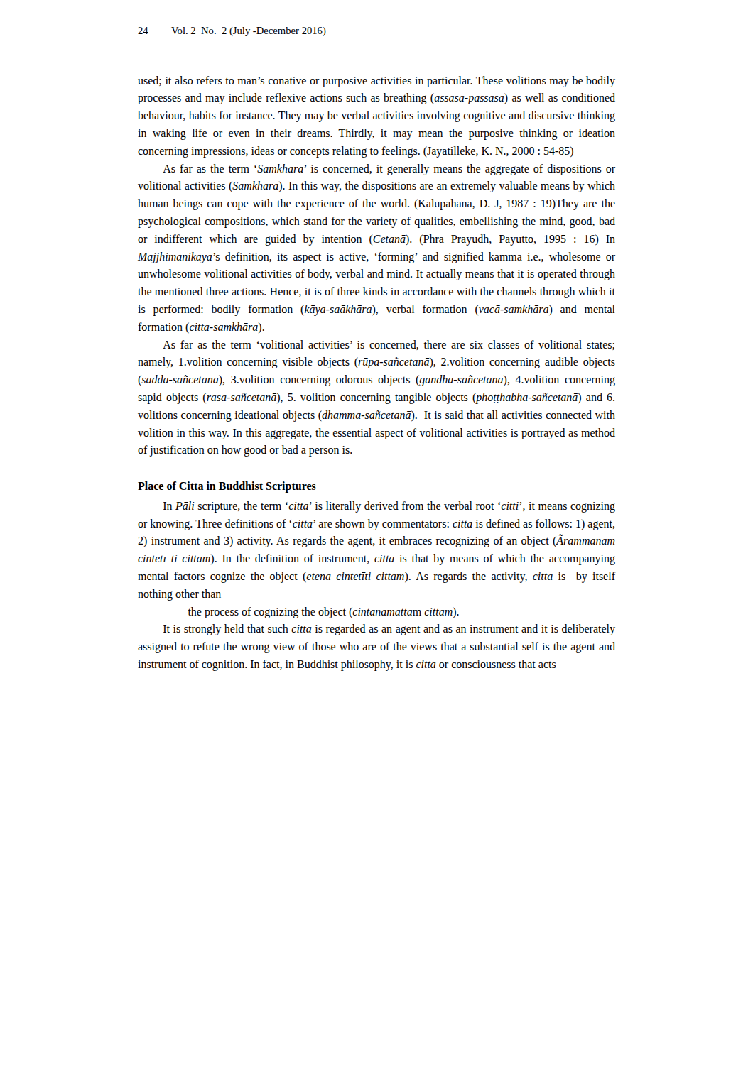24 Vol. 2 No. 2 (July -December 2016)
used; it also refers to man’s conative or purposive activities in particular. These volitions may be bodily processes and may include reflexive actions such as breathing (assāsa-passāsa) as well as conditioned behaviour, habits for instance. They may be verbal activities involving cognitive and discursive thinking in waking life or even in their dreams. Thirdly, it may mean the purposive thinking or ideation concerning impressions, ideas or concepts relating to feelings. (Jayatilleke, K. N., 2000 : 54-85)
As far as the term ‘Samkhāra’ is concerned, it generally means the aggregate of dispositions or volitional activities (Samkhāra). In this way, the dispositions are an extremely valuable means by which human beings can cope with the experience of the world. (Kalupahana, D. J, 1987 : 19)They are the psychological compositions, which stand for the variety of qualities, embellishing the mind, good, bad or indifferent which are guided by intention (Cetanā). (Phra Prayudh, Payutto, 1995 : 16) In Majjhimanikāya’s definition, its aspect is active, ‘forming’ and signified kamma i.e., wholesome or unwholesome volitional activities of body, verbal and mind. It actually means that it is operated through the mentioned three actions. Hence, it is of three kinds in accordance with the channels through which it is performed: bodily formation (kāya-saākhāra), verbal formation (vacā-samkhāra) and mental formation (citta-samkhāra).
As far as the term ‘volitional activities’ is concerned, there are six classes of volitional states; namely, 1.volition concerning visible objects (rūpa-sañcetanā), 2.volition concerning audible objects (sadda-sañcetanā), 3.volition concerning odorous objects (gandha-sañcetanā), 4.volition concerning sapid objects (rasa-sañcetanā), 5. volition concerning tangible objects (phoṭṭhabha-sañcetanā) and 6. volitions concerning ideational objects (dhamma-sañcetanā). It is said that all activities connected with volition in this way. In this aggregate, the essential aspect of volitional activities is portrayed as method of justification on how good or bad a person is.
Place of Citta in Buddhist Scriptures
In Pāli scripture, the term ‘citta’ is literally derived from the verbal root ‘citti’, it means cognizing or knowing. Three definitions of ‘citta’ are shown by commentators: citta is defined as follows: 1) agent, 2) instrument and 3) activity. As regards the agent, it embraces recognizing of an object (Ãrammanam cintetī ti cittam). In the definition of instrument, citta is that by means of which the accompanying mental factors cognize the object (etena cintetīti cittam). As regards the activity, citta is by itself nothing other than the process of cognizing the object (cintanamattam cittam).
It is strongly held that such citta is regarded as an agent and as an instrument and it is deliberately assigned to refute the wrong view of those who are of the views that a substantial self is the agent and instrument of cognition. In fact, in Buddhist philosophy, it is citta or consciousness that acts